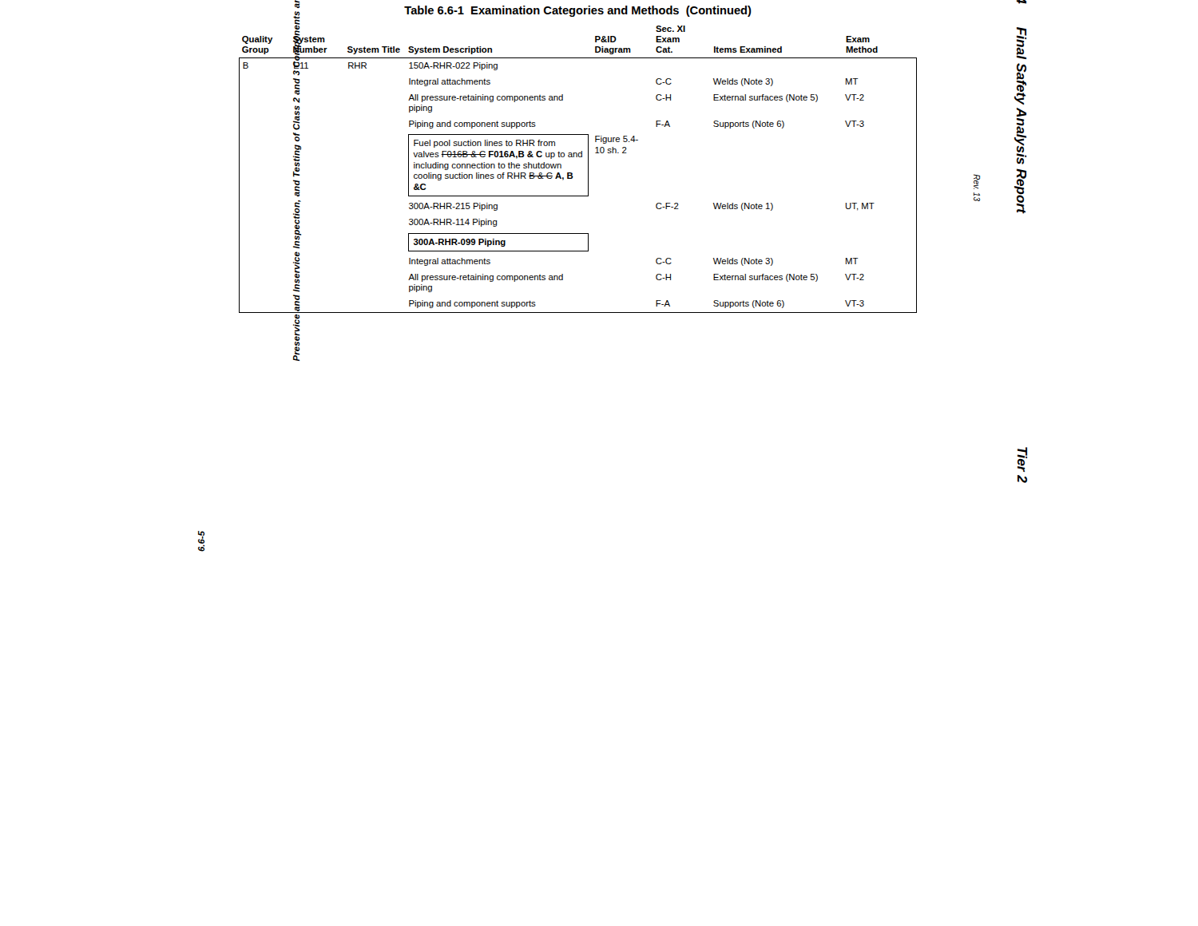Preservice and Inservice Inspection, and Testing of Class 2 and 3 Components and Piping
6.6-5
STP 3 & 4
Rev. 13
Final Safety Analysis Report
Tier 2
Table 6.6-1 Examination Categories and Methods (Continued)
| Quality Group | System Number | System Title | System Description | P&ID Diagram | Sec. XI Exam Cat. | Items Examined | Exam Method |
| --- | --- | --- | --- | --- | --- | --- | --- |
| B | E11 | RHR | 150A-RHR-022 Piping | | | | |
| | | | Integral attachments | | C-C | Welds (Note 3) | MT |
| | | | All pressure-retaining components and piping | | C-H | External surfaces (Note 5) | VT-2 |
| | | | Piping and component supports | | F-A | Supports (Note 6) | VT-3 |
| | | | Fuel pool suction lines to RHR from valves F016B & C F016A,B & C up to and including connection to the shutdown cooling suction lines of RHR B & C A, B &C | Figure 5.4- 10 sh. 2 | | | |
| | | | 300A-RHR-215 Piping | | C-F-2 | Welds (Note 1) | UT, MT |
| | | | 300A-RHR-114 Piping | | | | |
| | | | 300A-RHR-099 Piping | | | | |
| | | | Integral attachments | | C-C | Welds (Note 3) | MT |
| | | | All pressure-retaining components and piping | | C-H | External surfaces (Note 5) | VT-2 |
| | | | Piping and component supports | | F-A | Supports (Note 6) | VT-3 |